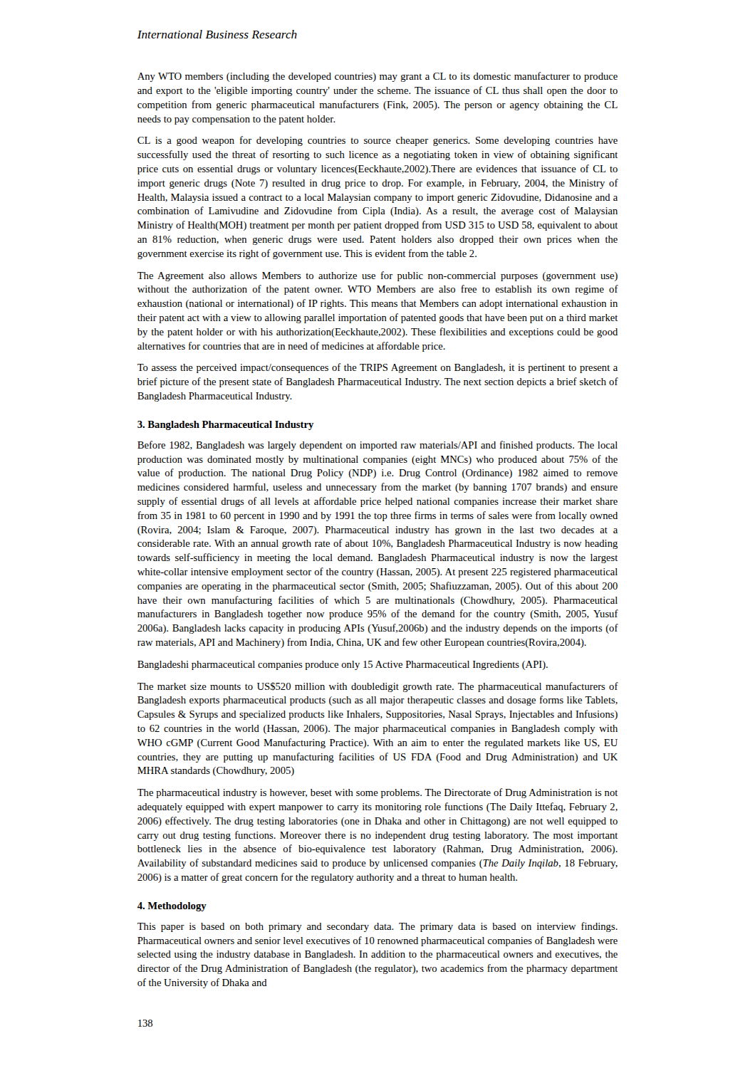International Business Research
Any WTO members (including the developed countries) may grant a CL to its domestic manufacturer to produce and export to the 'eligible importing country' under the scheme. The issuance of CL thus shall open the door to competition from generic pharmaceutical manufacturers (Fink, 2005). The person or agency obtaining the CL needs to pay compensation to the patent holder.
CL is a good weapon for developing countries to source cheaper generics. Some developing countries have successfully used the threat of resorting to such licence as a negotiating token in view of obtaining significant price cuts on essential drugs or voluntary licences(Eeckhaute,2002).There are evidences that issuance of CL to import generic drugs (Note 7) resulted in drug price to drop. For example, in February, 2004, the Ministry of Health, Malaysia issued a contract to a local Malaysian company to import generic Zidovudine, Didanosine and a combination of Lamivudine and Zidovudine from Cipla (India). As a result, the average cost of Malaysian Ministry of Health(MOH) treatment per month per patient dropped from USD 315 to USD 58, equivalent to about an 81% reduction, when generic drugs were used. Patent holders also dropped their own prices when the government exercise its right of government use. This is evident from the table 2.
The Agreement also allows Members to authorize use for public non-commercial purposes (government use) without the authorization of the patent owner. WTO Members are also free to establish its own regime of exhaustion (national or international) of IP rights. This means that Members can adopt international exhaustion in their patent act with a view to allowing parallel importation of patented goods that have been put on a third market by the patent holder or with his authorization(Eeckhaute,2002). These flexibilities and exceptions could be good alternatives for countries that are in need of medicines at affordable price.
To assess the perceived impact/consequences of the TRIPS Agreement on Bangladesh, it is pertinent to present a brief picture of the present state of Bangladesh Pharmaceutical Industry. The next section depicts a brief sketch of Bangladesh Pharmaceutical Industry.
3. Bangladesh Pharmaceutical Industry
Before 1982, Bangladesh was largely dependent on imported raw materials/API and finished products. The local production was dominated mostly by multinational companies (eight MNCs) who produced about 75% of the value of production. The national Drug Policy (NDP) i.e. Drug Control (Ordinance) 1982 aimed to remove medicines considered harmful, useless and unnecessary from the market (by banning 1707 brands) and ensure supply of essential drugs of all levels at affordable price helped national companies increase their market share from 35 in 1981 to 60 percent in 1990 and by 1991 the top three firms in terms of sales were from locally owned (Rovira, 2004; Islam & Faroque, 2007). Pharmaceutical industry has grown in the last two decades at a considerable rate. With an annual growth rate of about 10%, Bangladesh Pharmaceutical Industry is now heading towards self-sufficiency in meeting the local demand. Bangladesh Pharmaceutical industry is now the largest white-collar intensive employment sector of the country (Hassan, 2005). At present 225 registered pharmaceutical companies are operating in the pharmaceutical sector (Smith, 2005; Shafiuzzaman, 2005). Out of this about 200 have their own manufacturing facilities of which 5 are multinationals (Chowdhury, 2005). Pharmaceutical manufacturers in Bangladesh together now produce 95% of the demand for the country (Smith, 2005, Yusuf 2006a). Bangladesh lacks capacity in producing APIs (Yusuf,2006b) and the industry depends on the imports (of raw materials, API and Machinery) from India, China, UK and few other European countries(Rovira,2004).
Bangladeshi pharmaceutical companies produce only 15 Active Pharmaceutical Ingredients (API).
The market size mounts to US$520 million with doubledigit growth rate. The pharmaceutical manufacturers of Bangladesh exports pharmaceutical products (such as all major therapeutic classes and dosage forms like Tablets, Capsules & Syrups and specialized products like Inhalers, Suppositories, Nasal Sprays, Injectables and Infusions) to 62 countries in the world (Hassan, 2006). The major pharmaceutical companies in Bangladesh comply with WHO cGMP (Current Good Manufacturing Practice). With an aim to enter the regulated markets like US, EU countries, they are putting up manufacturing facilities of US FDA (Food and Drug Administration) and UK MHRA standards (Chowdhury, 2005)
The pharmaceutical industry is however, beset with some problems. The Directorate of Drug Administration is not adequately equipped with expert manpower to carry its monitoring role functions (The Daily Ittefaq, February 2, 2006) effectively. The drug testing laboratories (one in Dhaka and other in Chittagong) are not well equipped to carry out drug testing functions. Moreover there is no independent drug testing laboratory. The most important bottleneck lies in the absence of bio-equivalence test laboratory (Rahman, Drug Administration, 2006). Availability of substandard medicines said to produce by unlicensed companies (The Daily Inqilab, 18 February, 2006) is a matter of great concern for the regulatory authority and a threat to human health.
4. Methodology
This paper is based on both primary and secondary data. The primary data is based on interview findings. Pharmaceutical owners and senior level executives of 10 renowned pharmaceutical companies of Bangladesh were selected using the industry database in Bangladesh. In addition to the pharmaceutical owners and executives, the director of the Drug Administration of Bangladesh (the regulator), two academics from the pharmacy department of the University of Dhaka and
138